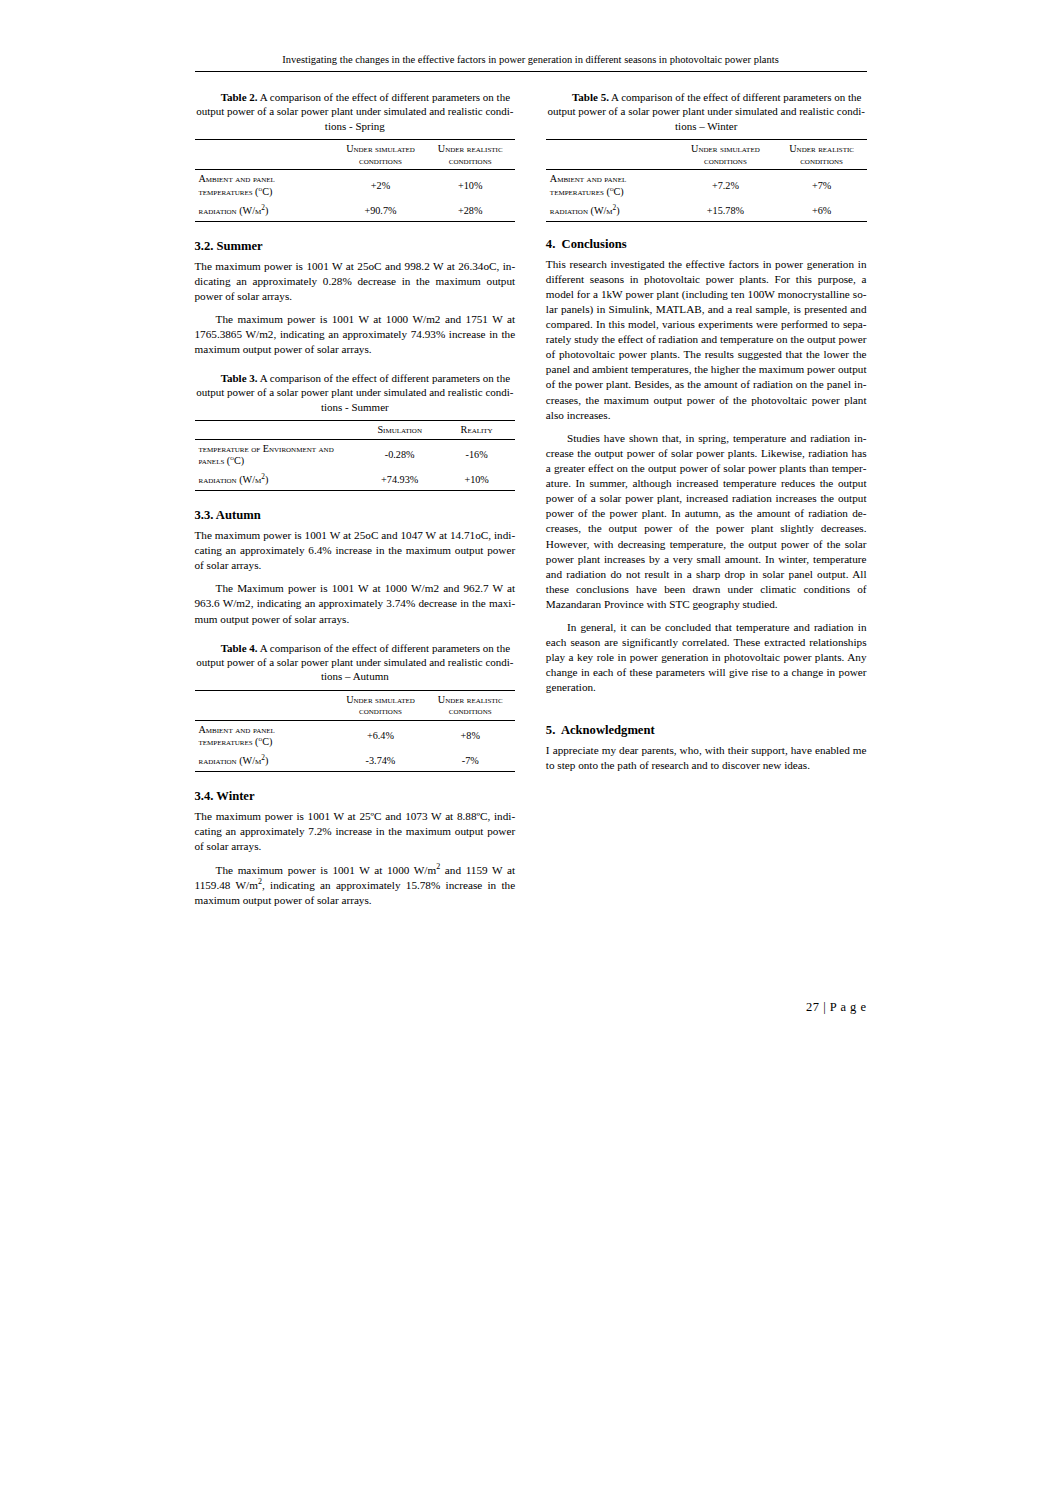Investigating the changes in the effective factors in power generation in different seasons in photovoltaic power plants
Table 2. A comparison of the effect of different parameters on the output power of a solar power plant under simulated and realistic conditions - Spring
| | Under simulated conditions | Under realistic conditions |
| --- | --- | --- |
| Ambient and panel temperatures ( o C) | +2% | +10% |
| radiation (W/m 2 ) | +90.7% | +28% |
3.2. Summer
The maximum power is 1001 W at 25oC and 998.2 W at 26.34oC, indicating an approximately 0.28% decrease in the maximum output power of solar arrays.
The maximum power is 1001 W at 1000 W/m2 and 1751 W at 1765.3865 W/m2, indicating an approximately 74.93% increase in the maximum output power of solar arrays.
Table 3. A comparison of the effect of different parameters on the output power of a solar power plant under simulated and realistic conditions - Summer
| | Simulation | Reality |
| --- | --- | --- |
| temperature of Environment and panels ( o C) | -0.28% | -16% |
| radiation (W/m 2 ) | +74.93% | +10% |
3.3. Autumn
The maximum power is 1001 W at 25oC and 1047 W at 14.71oC, indicating an approximately 6.4% increase in the maximum output power of solar arrays.
The Maximum power is 1001 W at 1000 W/m2 and 962.7 W at 963.6 W/m2, indicating an approximately 3.74% decrease in the maximum output power of solar arrays.
Table 4. A comparison of the effect of different parameters on the output power of a solar power plant under simulated and realistic conditions – Autumn
| | Under simulated conditions | Under realistic conditions |
| --- | --- | --- |
| Ambient and panel temperatures ( o C) | +6.4% | +8% |
| radiation (W/m 2 ) | -3.74% | -7% |
3.4. Winter
The maximum power is 1001 W at 25ºC and 1073 W at 8.88ºC, indicating an approximately 7.2% increase in the maximum output power of solar arrays.
The maximum power is 1001 W at 1000 W/m2 and 1159 W at 1159.48 W/m2, indicating an approximately 15.78% increase in the maximum output power of solar arrays.
Table 5. A comparison of the effect of different parameters on the output power of a solar power plant under simulated and realistic conditions – Winter
| | Under simulated conditions | Under realistic conditions |
| --- | --- | --- |
| Ambient and panel temperatures ( o C) | +7.2% | +7% |
| radiation (W/m 2 ) | +15.78% | +6% |
4. Conclusions
This research investigated the effective factors in power generation in different seasons in photovoltaic power plants. For this purpose, a model for a 1kW power plant (including ten 100W monocrystalline solar panels) in Simulink, MATLAB, and a real sample, is presented and compared. In this model, various experiments were performed to separately study the effect of radiation and temperature on the output power of photovoltaic power plants. The results suggested that the lower the panel and ambient temperatures, the higher the maximum power output of the power plant. Besides, as the amount of radiation on the panel increases, the maximum output power of the photovoltaic power plant also increases.
Studies have shown that, in spring, temperature and radiation increase the output power of solar power plants. Likewise, radiation has a greater effect on the output power of solar power plants than temperature. In summer, although increased temperature reduces the output power of a solar power plant, increased radiation increases the output power of the power plant. In autumn, as the amount of radiation decreases, the output power of the power plant slightly decreases. However, with decreasing temperature, the output power of the solar power plant increases by a very small amount. In winter, temperature and radiation do not result in a sharp drop in solar panel output. All these conclusions have been drawn under climatic conditions of Mazandaran Province with STC geography studied.
In general, it can be concluded that temperature and radiation in each season are significantly correlated. These extracted relationships play a key role in power generation in photovoltaic power plants. Any change in each of these parameters will give rise to a change in power generation.
5. Acknowledgment
I appreciate my dear parents, who, with their support, have enabled me to step onto the path of research and to discover new ideas.
27 | P a g e